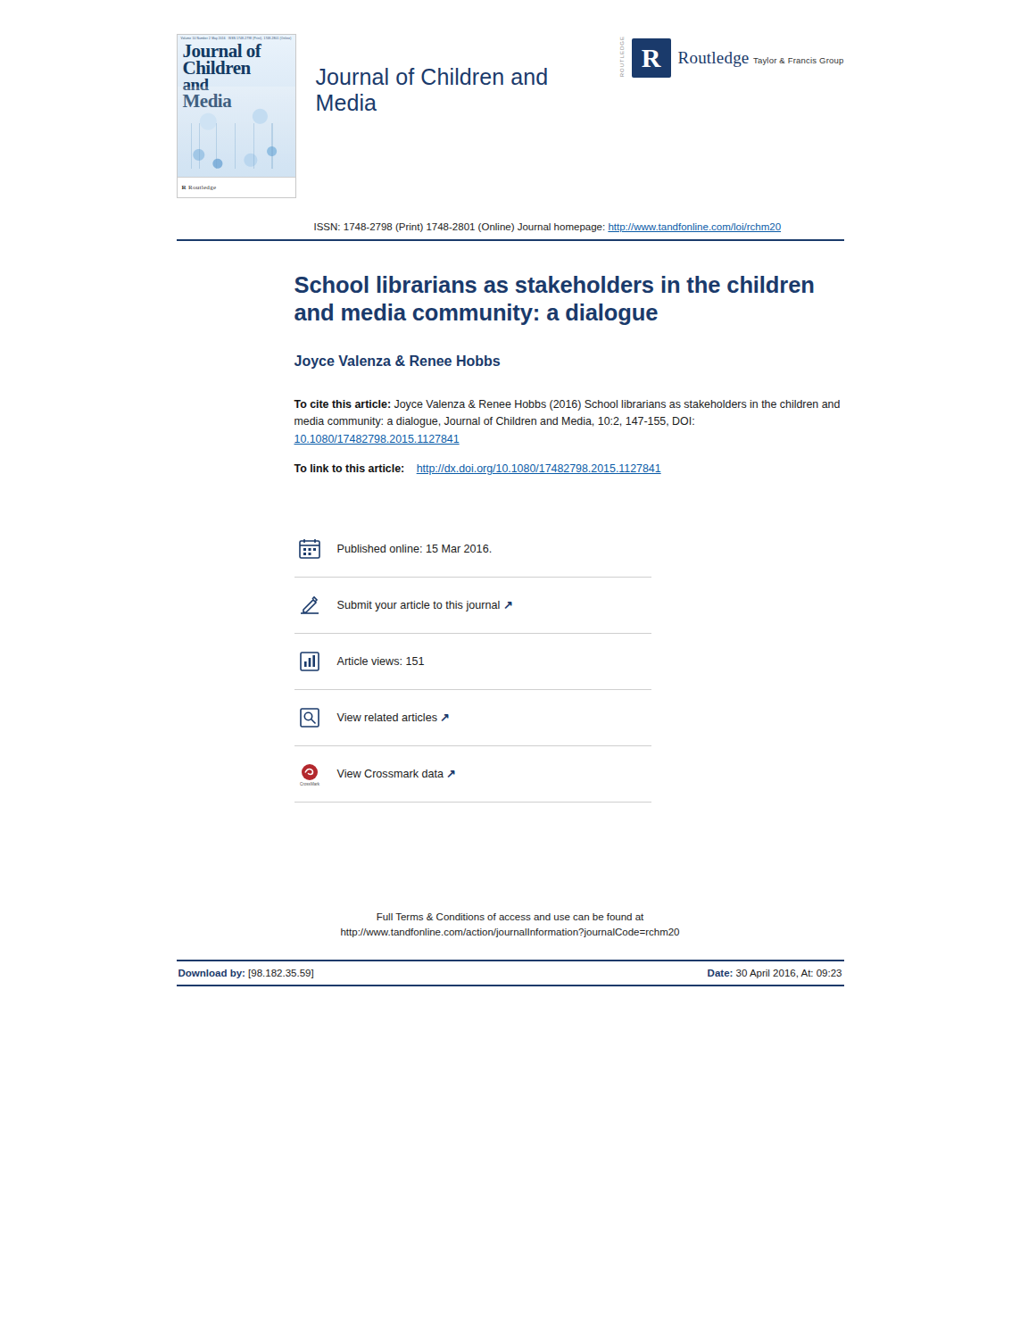Volume 10 Number 2 May 2016 ISSN 1748-2798 (Print), 1748-2801 (Online)
Journal of Children and Media
R Routledge
Journal of Children and Media
ROUTLEDGE R Routledge Taylor & Francis Group
ISSN: 1748-2798 (Print) 1748-2801 (Online) Journal homepage: http://www.tandfonline.com/loi/rchm20
School librarians as stakeholders in the children and media community: a dialogue
Joyce Valenza & Renee Hobbs
To cite this article: Joyce Valenza & Renee Hobbs (2016) School librarians as stakeholders in the children and media community: a dialogue, Journal of Children and Media, 10:2, 147-155, DOI: 10.1080/17482798.2015.1127841
To link to this article: http://dx.doi.org/10.1080/17482798.2015.1127841
Published online: 15 Mar 2016.
Submit your article to this journal ↗
Article views: 151
View related articles ↗
CrossMark View Crossmark data ↗
Full Terms & Conditions of access and use can be found at
http://www.tandfonline.com/action/journalInformation?journalCode=rchm20
Download by: [98.182.35.59] Date: 30 April 2016, At: 09:23